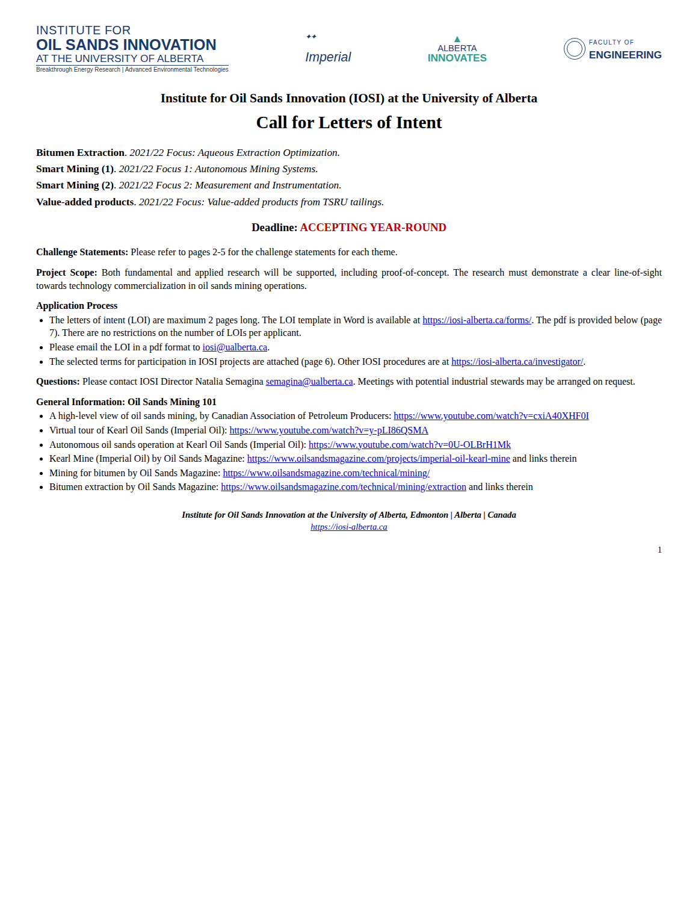INSTITUTE FOR
OIL SANDS INNOVATION
AT THE UNIVERSITY OF ALBERTA
Breakthrough Energy Research | Advanced Environmental Technologies
✦✦
Imperial
▲
ALBERTA
INNOVATES
FACULTY OF
ENGINEERING
Institute for Oil Sands Innovation (IOSI) at the University of Alberta
Call for Letters of Intent
Bitumen Extraction. 2021/22 Focus: Aqueous Extraction Optimization.
Smart Mining (1). 2021/22 Focus 1: Autonomous Mining Systems.
Smart Mining (2). 2021/22 Focus 2: Measurement and Instrumentation.
Value-added products. 2021/22 Focus: Value-added products from TSRU tailings.
Deadline: ACCEPTING YEAR-ROUND
Challenge Statements: Please refer to pages 2-5 for the challenge statements for each theme.
Project Scope: Both fundamental and applied research will be supported, including proof-of-concept. The research must demonstrate a clear line-of-sight towards technology commercialization in oil sands mining operations.
Application Process
The letters of intent (LOI) are maximum 2 pages long. The LOI template in Word is available at https://iosi-alberta.ca/forms/. The pdf is provided below (page 7). There are no restrictions on the number of LOIs per applicant.
Please email the LOI in a pdf format to iosi@ualberta.ca.
The selected terms for participation in IOSI projects are attached (page 6). Other IOSI procedures are at https://iosi-alberta.ca/investigator/.
Questions: Please contact IOSI Director Natalia Semagina semagina@ualberta.ca. Meetings with potential industrial stewards may be arranged on request.
General Information: Oil Sands Mining 101
A high-level view of oil sands mining, by Canadian Association of Petroleum Producers: https://www.youtube.com/watch?v=cxiA40XHF0I
Virtual tour of Kearl Oil Sands (Imperial Oil): https://www.youtube.com/watch?v=y-pLI86QSMA
Autonomous oil sands operation at Kearl Oil Sands (Imperial Oil): https://www.youtube.com/watch?v=0U-OLBrH1Mk
Kearl Mine (Imperial Oil) by Oil Sands Magazine: https://www.oilsandsmagazine.com/projects/imperial-oil-kearl-mine and links therein
Mining for bitumen by Oil Sands Magazine: https://www.oilsandsmagazine.com/technical/mining/
Bitumen extraction by Oil Sands Magazine: https://www.oilsandsmagazine.com/technical/mining/extraction and links therein
Institute for Oil Sands Innovation at the University of Alberta, Edmonton | Alberta | Canada
https://iosi-alberta.ca
1